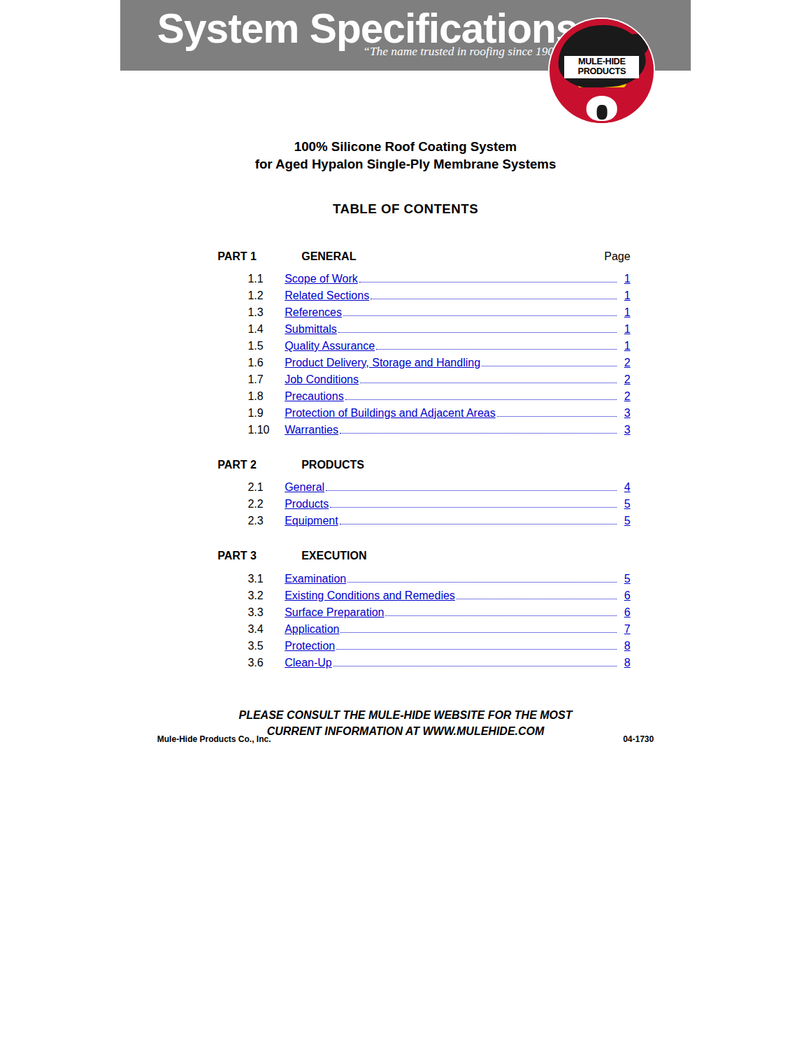System Specifications
“The name trusted in roofing since 1906”
MULE-HIDE
PRODUCTS
100% Silicone Roof Coating System
for Aged Hypalon Single-Ply Membrane Systems
TABLE OF CONTENTS
PART 1 GENERAL Page
1.1 Scope of Work 1
1.2 Related Sections 1
1.3 References 1
1.4 Submittals 1
1.5 Quality Assurance 1
1.6 Product Delivery, Storage and Handling 2
1.7 Job Conditions 2
1.8 Precautions 2
1.9 Protection of Buildings and Adjacent Areas 3
1.10 Warranties 3
PART 2 PRODUCTS
2.1 General 4
2.2 Products 5
2.3 Equipment 5
PART 3 EXECUTION
3.1 Examination 5
3.2 Existing Conditions and Remedies 6
3.3 Surface Preparation 6
3.4 Application 7
3.5 Protection 8
3.6 Clean-Up 8
PLEASE CONSULT THE MULE-HIDE WEBSITE FOR THE MOST
CURRENT INFORMATION AT WWW.MULEHIDE.COM
Mule-Hide Products Co., Inc. 04-1730